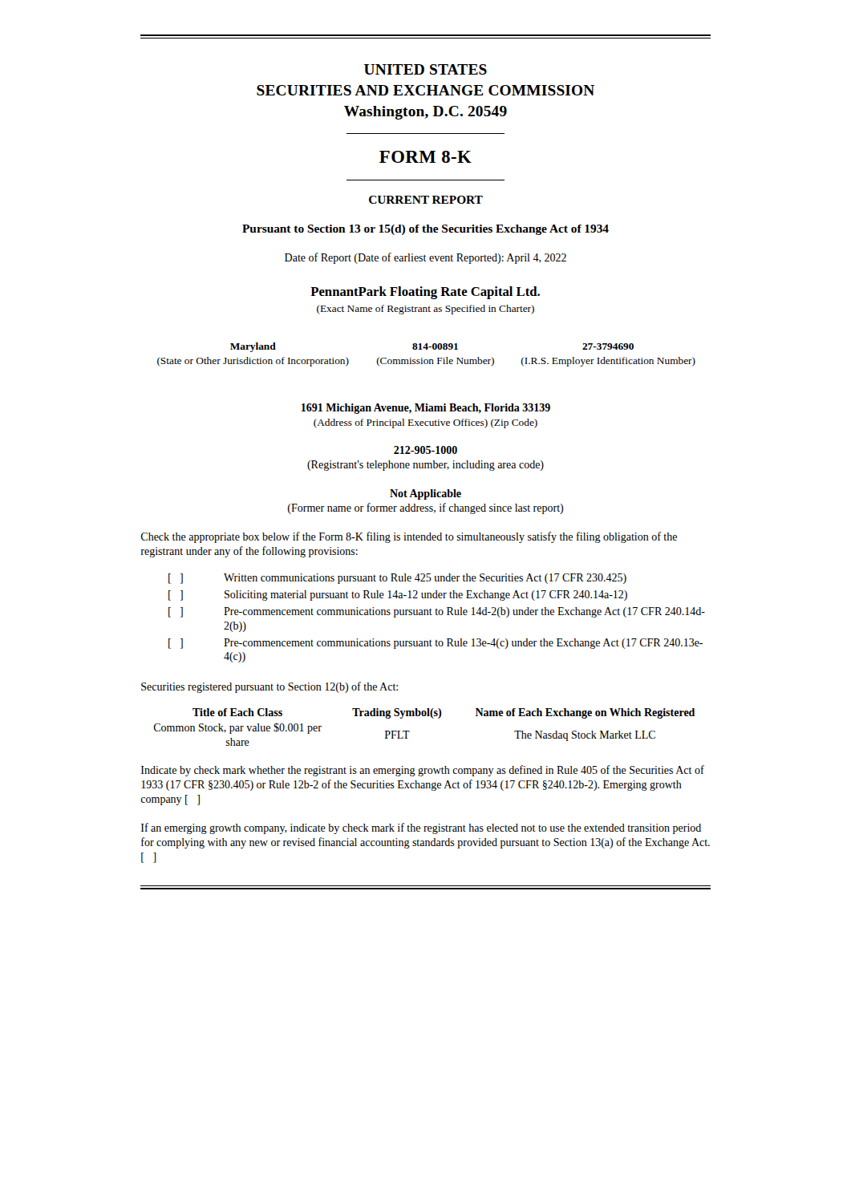UNITED STATES
SECURITIES AND EXCHANGE COMMISSION
Washington, D.C. 20549
FORM 8-K
CURRENT REPORT
Pursuant to Section 13 or 15(d) of the Securities Exchange Act of 1934
Date of Report (Date of earliest event Reported): April 4, 2022
PennantPark Floating Rate Capital Ltd.
(Exact Name of Registrant as Specified in Charter)
| Maryland | 814-00891 | 27-3794690 |
| (State or Other Jurisdiction of Incorporation) | (Commission File Number) | (I.R.S. Employer Identification Number) |
1691 Michigan Avenue, Miami Beach, Florida 33139
(Address of Principal Executive Offices) (Zip Code)
212-905-1000
(Registrant's telephone number, including area code)
Not Applicable
(Former name or former address, if changed since last report)
Check the appropriate box below if the Form 8-K filing is intended to simultaneously satisfy the filing obligation of the registrant under any of the following provisions:
| [ ] | Written communications pursuant to Rule 425 under the Securities Act (17 CFR 230.425) |
| [ ] | Soliciting material pursuant to Rule 14a-12 under the Exchange Act (17 CFR 240.14a-12) |
| [ ] | Pre-commencement communications pursuant to Rule 14d-2(b) under the Exchange Act (17 CFR 240.14d-2(b)) |
| [ ] | Pre-commencement communications pursuant to Rule 13e-4(c) under the Exchange Act (17 CFR 240.13e-4(c)) |
Securities registered pursuant to Section 12(b) of the Act:
| Title of Each Class | Trading Symbol(s) | Name of Each Exchange on Which Registered |
| --- | --- | --- |
| Common Stock, par value $0.001 per share | PFLT | The Nasdaq Stock Market LLC |
Indicate by check mark whether the registrant is an emerging growth company as defined in Rule 405 of the Securities Act of 1933 (17 CFR §230.405) or Rule 12b-2 of the Securities Exchange Act of 1934 (17 CFR §240.12b-2). Emerging growth company [ ]
If an emerging growth company, indicate by check mark if the registrant has elected not to use the extended transition period for complying with any new or revised financial accounting standards provided pursuant to Section 13(a) of the Exchange Act. [ ]